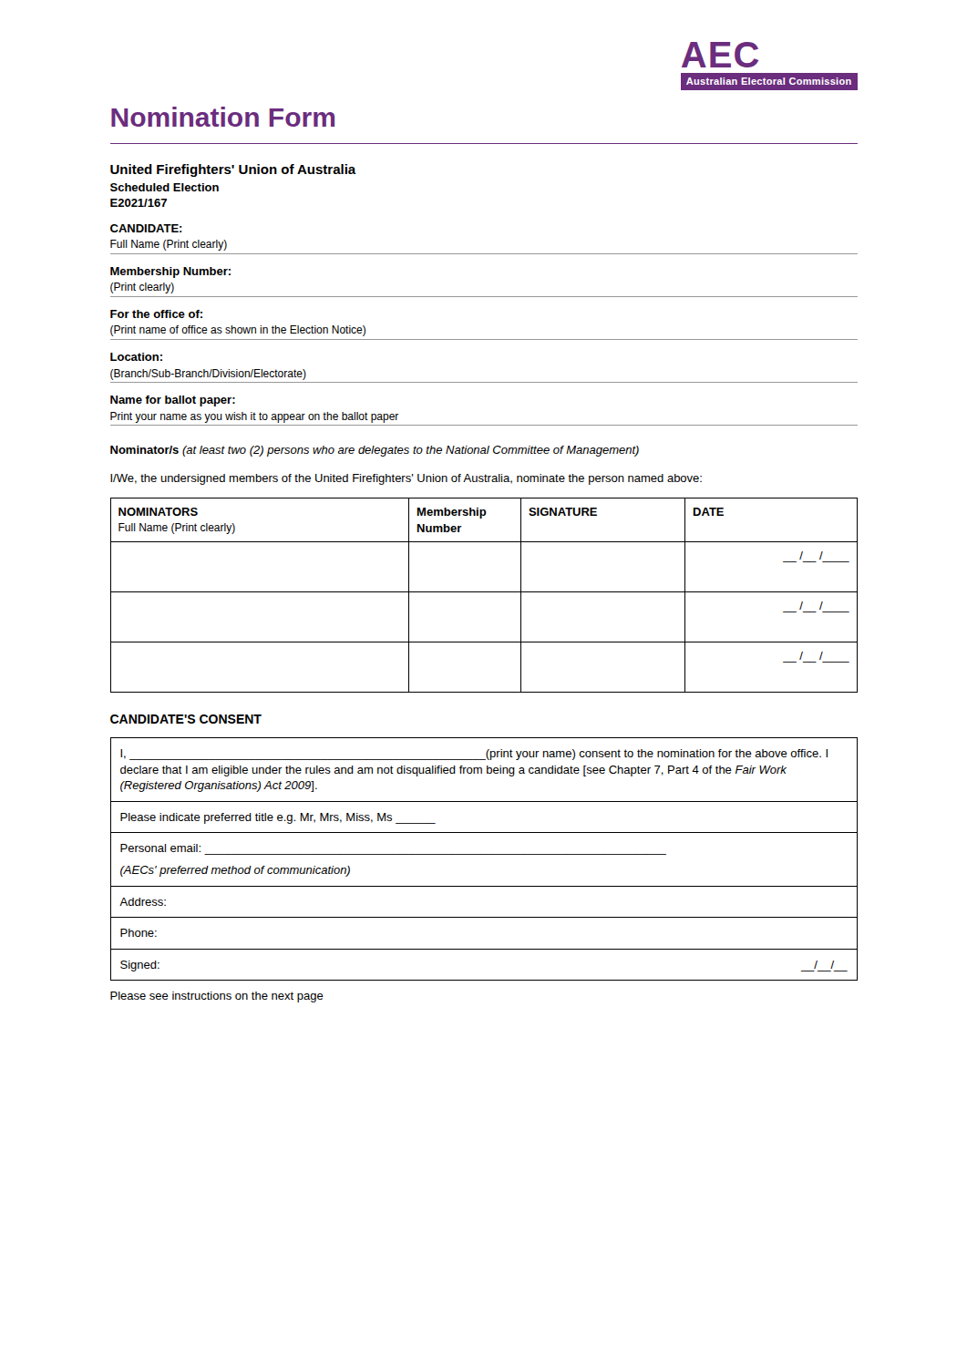AEC
Australian Electoral Commission
Nomination Form
United Firefighters' Union of Australia
Scheduled Election
E2021/167
CANDIDATE:
Full Name (Print clearly)
Membership Number:
(Print clearly)
For the office of:
(Print name of office as shown in the Election Notice)
Location:
(Branch/Sub-Branch/Division/Electorate)
Name for ballot paper:
Print your name as you wish it to appear on the ballot paper
Nominator/s (at least two (2) persons who are delegates to the National Committee of Management)
I/We, the undersigned members of the United Firefighters' Union of Australia, nominate the person named above:
| NOMINATORS Full Name (Print clearly) | Membership Number | SIGNATURE | DATE |
| --- | --- | --- | --- |
| | | | __ /__ /____ |
| | | | __ /__ /____ |
| | | | __ /__ /____ |
CANDIDATE'S CONSENT
| I, ______________________________________________________(print your name) consent to the nomination for the above office. I declare that I am eligible under the rules and am not disqualified from being a candidate [see Chapter 7, Part 4 of the Fair Work (Registered Organisations) Act 2009 ]. |
| Please indicate preferred title e.g. Mr, Mrs, Miss, Ms ______ |
| Personal email: ______________________________________________________________________ (AECs' preferred method of communication) |
| Address: |
| Phone: |
| Signed: __/__/__ |
Please see instructions on the next page